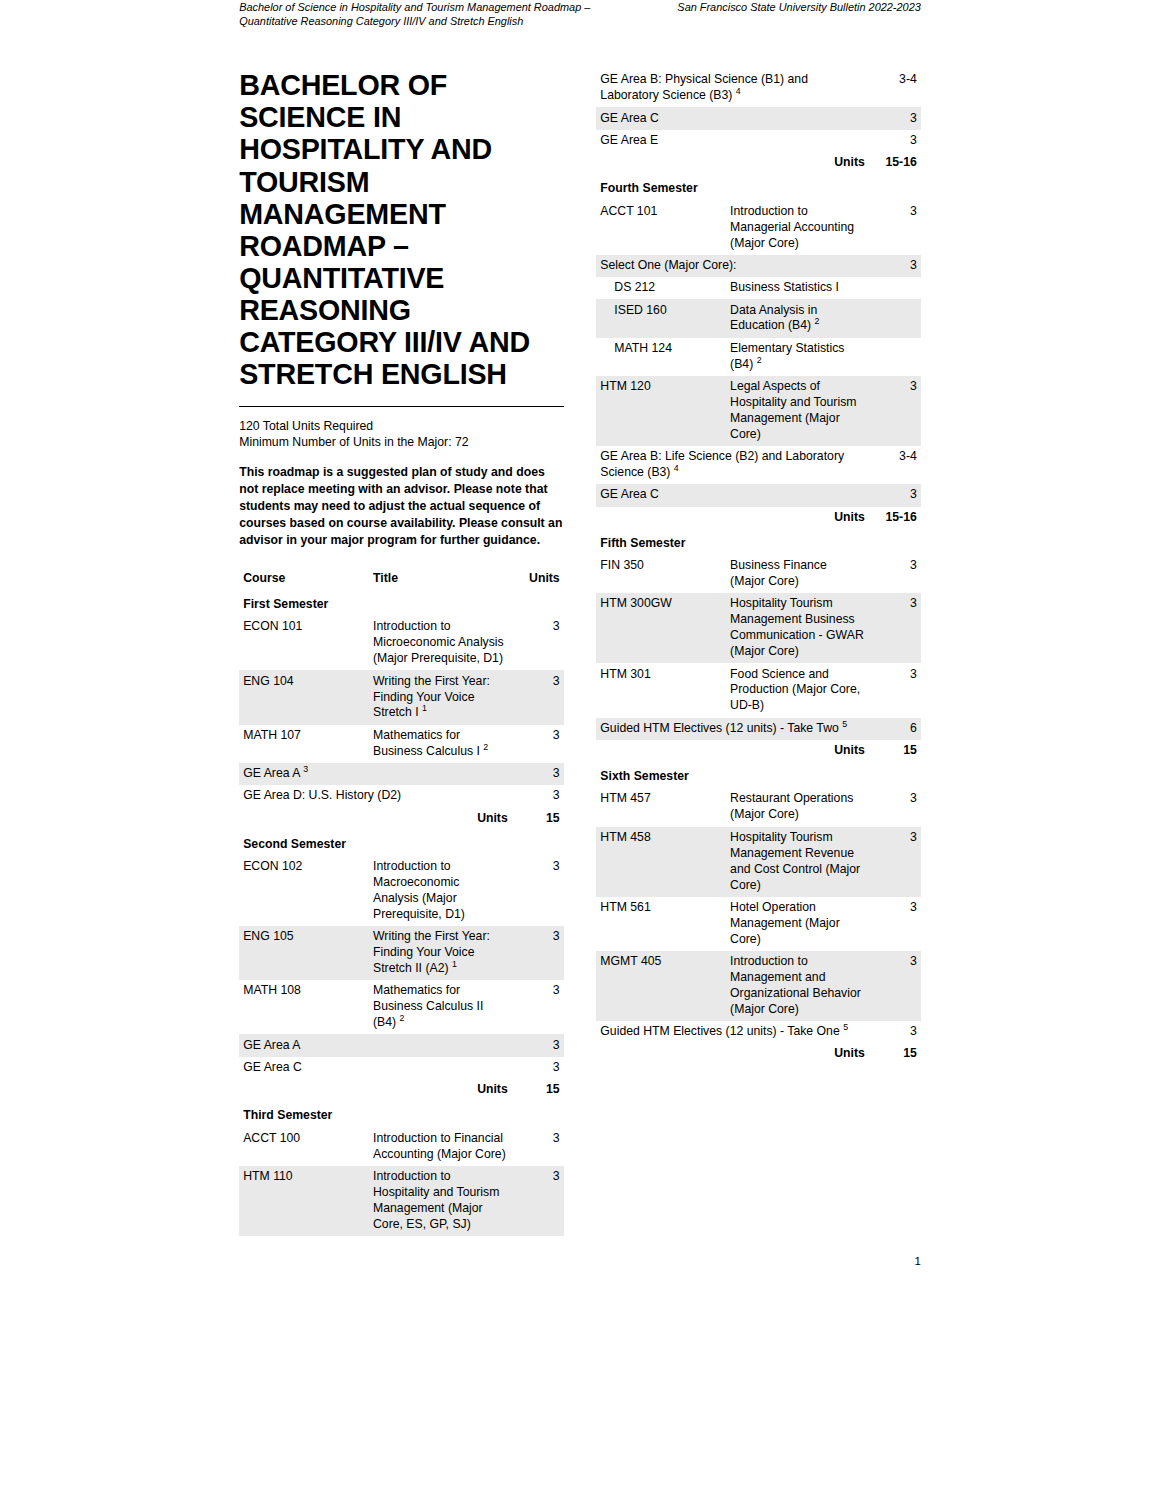Bachelor of Science in Hospitality and Tourism Management Roadmap – Quantitative Reasoning Category III/IV and Stretch English
San Francisco State University Bulletin 2022-2023
Bachelor of Science in Hospitality and Tourism Management Roadmap – Quantitative Reasoning Category III/IV and Stretch English
120 Total Units Required
Minimum Number of Units in the Major: 72
This roadmap is a suggested plan of study and does not replace meeting with an advisor. Please note that students may need to adjust the actual sequence of courses based on course availability. Please consult an advisor in your major program for further guidance.
| Course | Title | Units |
| --- | --- | --- |
| First Semester |
| ECON 101 | Introduction to Microeconomic Analysis (Major Prerequisite, D1) | 3 |
| ENG 104 | Writing the First Year: Finding Your Voice Stretch I 1 | 3 |
| MATH 107 | Mathematics for Business Calculus I 2 | 3 |
| GE Area A 3 | 3 |
| GE Area D: U.S. History (D2) | 3 |
| | Units | 15 |
| Second Semester |
| ECON 102 | Introduction to Macroeconomic Analysis (Major Prerequisite, D1) | 3 |
| ENG 105 | Writing the First Year: Finding Your Voice Stretch II (A2) 1 | 3 |
| MATH 108 | Mathematics for Business Calculus II (B4) 2 | 3 |
| GE Area A | 3 |
| GE Area C | 3 |
| | Units | 15 |
| Third Semester |
| ACCT 100 | Introduction to Financial Accounting (Major Core) | 3 |
| HTM 110 | Introduction to Hospitality and Tourism Management (Major Core, ES, GP, SJ) | 3 |
| GE Area B: Physical Science (B1) and Laboratory Science (B3) 4 | 3-4 |
| GE Area C | 3 |
| GE Area E | 3 |
| | Units | 15-16 |
| Fourth Semester |
| ACCT 101 | Introduction to Managerial Accounting (Major Core) | 3 |
| Select One (Major Core): | 3 |
| DS 212 | Business Statistics I | |
| ISED 160 | Data Analysis in Education (B4) 2 | |
| MATH 124 | Elementary Statistics (B4) 2 | |
| HTM 120 | Legal Aspects of Hospitality and Tourism Management (Major Core) | 3 |
| GE Area B: Life Science (B2) and Laboratory Science (B3) 4 | 3-4 |
| GE Area C | 3 |
| | Units | 15-16 |
| Fifth Semester |
| FIN 350 | Business Finance (Major Core) | 3 |
| HTM 300GW | Hospitality Tourism Management Business Communication - GWAR (Major Core) | 3 |
| HTM 301 | Food Science and Production (Major Core, UD-B) | 3 |
| Guided HTM Electives (12 units) - Take Two 5 | 6 |
| | Units | 15 |
| Sixth Semester |
| HTM 457 | Restaurant Operations (Major Core) | 3 |
| HTM 458 | Hospitality Tourism Management Revenue and Cost Control (Major Core) | 3 |
| HTM 561 | Hotel Operation Management (Major Core) | 3 |
| MGMT 405 | Introduction to Management and Organizational Behavior (Major Core) | 3 |
| Guided HTM Electives (12 units) - Take One 5 | 3 |
| | Units | 15 |
1